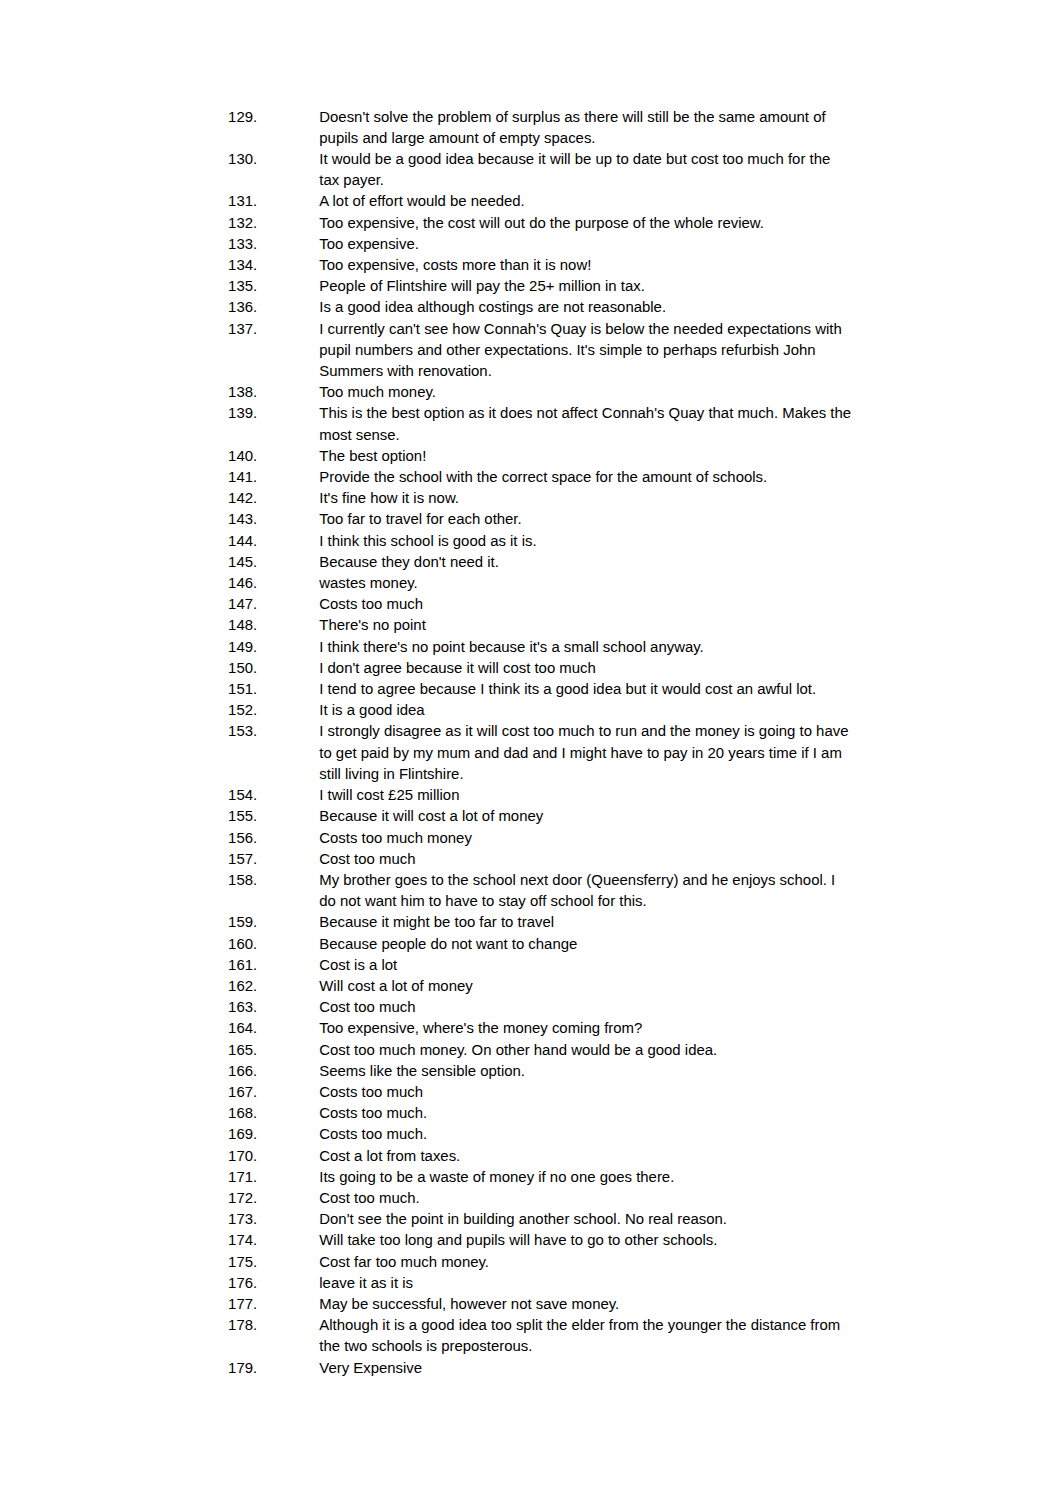129.
Doesn't solve the problem of surplus as there will still be the same amount of pupils and large amount of empty spaces.
130.
It would be a good idea because it will be up to date but cost too much for the tax payer.
131.
A lot of effort would be needed.
132.
Too expensive, the cost will out do the purpose of the whole review.
133.
Too expensive.
134.
Too expensive, costs more than it is now!
135.
People of Flintshire will pay the 25+ million in tax.
136.
Is a good idea although costings are not reasonable.
137.
I currently can't see how Connah's Quay is below the needed expectations with pupil numbers and other expectations. It's simple to perhaps refurbish John Summers with renovation.
138.
Too much money.
139.
This is the best option as it does not affect Connah's Quay that much. Makes the most sense.
140.
The best option!
141.
Provide the school with the correct space for the amount of schools.
142.
It's fine how it is now.
143.
Too far to travel for each other.
144.
I think this school is good as it is.
145.
Because they don't need it.
146.
wastes money.
147.
Costs too much
148.
There's no point
149.
I think there's no point because it's a small school anyway.
150.
I don't agree because it will cost too much
151.
I tend to agree because I think its a good idea but it would cost an awful lot.
152.
It is a good idea
153.
I strongly disagree as it will cost too much to run and the money is going to have to get paid by my mum and dad and I might have to pay in 20 years time if I am still living in Flintshire.
154.
I twill cost £25 million
155.
Because it will cost a lot of money
156.
Costs too much money
157.
Cost too much
158.
My brother goes to the school next door (Queensferry) and he enjoys school. I do not want him to have to stay off school for this.
159.
Because it might be too far to travel
160.
Because people do not want to change
161.
Cost is a lot
162.
Will cost a lot of money
163.
Cost too much
164.
Too expensive, where's the money coming from?
165.
Cost too much money. On other hand would be a good idea.
166.
Seems like the sensible option.
167.
Costs too much
168.
Costs too much.
169.
Costs too much.
170.
Cost a lot from taxes.
171.
Its going to be a waste of money if no one goes there.
172.
Cost too much.
173.
Don't see the point in building another school. No real reason.
174.
Will take too long and pupils will have to go to other schools.
175.
Cost far too much money.
176.
leave it as it is
177.
May be successful, however not save money.
178.
Although it is a good idea too split the elder from the younger the distance from the two schools is preposterous.
179.
Very Expensive